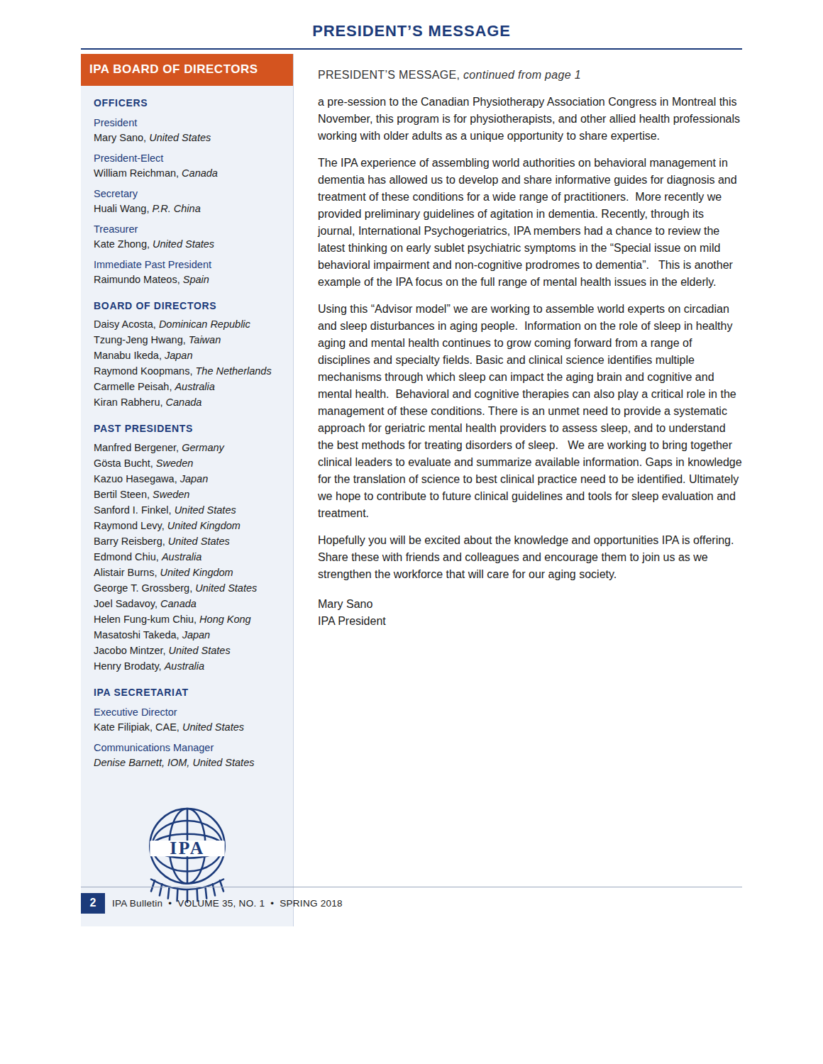President’s Message
IPA Board of Directors
Officers
President
Mary Sano, United States
President-Elect
William Reichman, Canada
Secretary
Huali Wang, P.R. China
Treasurer
Kate Zhong, United States
Immediate Past President
Raimundo Mateos, Spain
Board of Directors
Daisy Acosta, Dominican Republic
Tzung-Jeng Hwang, Taiwan
Manabu Ikeda, Japan
Raymond Koopmans, The Netherlands
Carmelle Peisah, Australia
Kiran Rabheru, Canada
Past Presidents
Manfred Bergener, Germany
Gösta Bucht, Sweden
Kazuo Hasegawa, Japan
Bertil Steen, Sweden
Sanford I. Finkel, United States
Raymond Levy, United Kingdom
Barry Reisberg, United States
Edmond Chiu, Australia
Alistair Burns, United Kingdom
George T. Grossberg, United States
Joel Sadavoy, Canada
Helen Fung-kum Chiu, Hong Kong
Masatoshi Takeda, Japan
Jacobo Mintzer, United States
Henry Brodaty, Australia
IPA Secretariat
Executive Director
Kate Filipiak, CAE, United States
Communications Manager
Denise Barnett, IOM, United States
IPA
PRESIDENT’S MESSAGE, continued from page 1
a pre-session to the Canadian Physiotherapy Association Congress in Montreal this November, this program is for physiotherapists, and other allied health professionals working with older adults as a unique opportunity to share expertise.
The IPA experience of assembling world authorities on behavioral management in dementia has allowed us to develop and share informative guides for diagnosis and treatment of these conditions for a wide range of practitioners. More recently we provided preliminary guidelines of agitation in dementia. Recently, through its journal, International Psychogeriatrics, IPA members had a chance to review the latest thinking on early sublet psychiatric symptoms in the “Special issue on mild behavioral impairment and non-cognitive prodromes to dementia”. This is another example of the IPA focus on the full range of mental health issues in the elderly.
Using this “Advisor model” we are working to assemble world experts on circadian and sleep disturbances in aging people. Information on the role of sleep in healthy aging and mental health continues to grow coming forward from a range of disciplines and specialty fields. Basic and clinical science identifies multiple mechanisms through which sleep can impact the aging brain and cognitive and mental health. Behavioral and cognitive therapies can also play a critical role in the management of these conditions. There is an unmet need to provide a systematic approach for geriatric mental health providers to assess sleep, and to understand the best methods for treating disorders of sleep. We are working to bring together clinical leaders to evaluate and summarize available information. Gaps in knowledge for the translation of science to best clinical practice need to be identified. Ultimately we hope to contribute to future clinical guidelines and tools for sleep evaluation and treatment.
Hopefully you will be excited about the knowledge and opportunities IPA is offering. Share these with friends and colleagues and encourage them to join us as we strengthen the workforce that will care for our aging society.
Mary Sano
IPA President
2
IPA Bulletin • VOLUME 35, NO. 1 • SPRING 2018